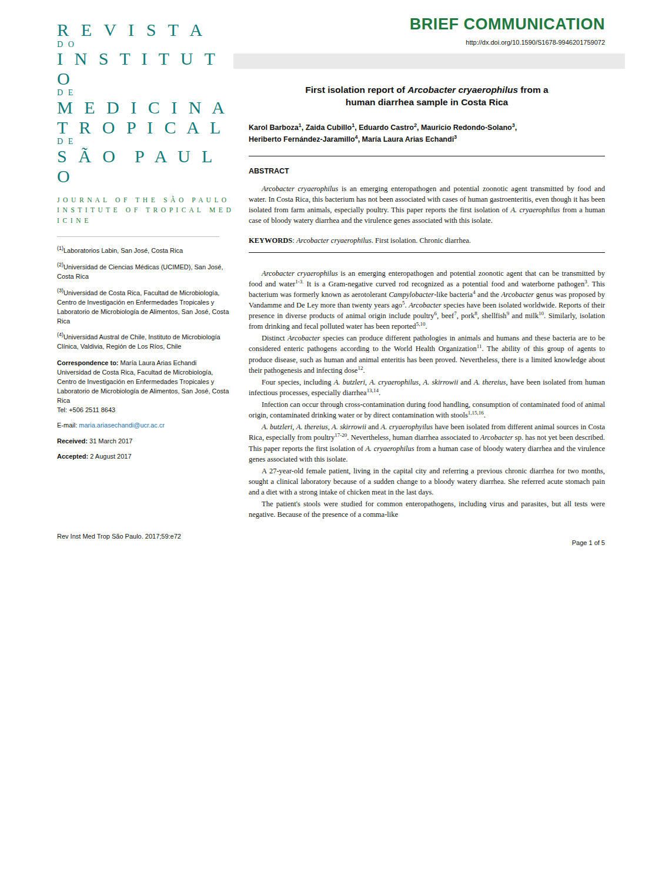R E V I S T A
D O
I N S T I T U T O
D E
M E D I C I N A
T R O P I C A L
D E
S Ã O P A U L O
J O U R N A L O F T H E S Ã O P A U L O
I N S T I T U T E O F T R O P I C A L M E D I C I N E
(1)Laboratorios Labin, San José, Costa Rica
(2)Universidad de Ciencias Médicas (UCIMED), San José, Costa Rica
(3)Universidad de Costa Rica, Facultad de Microbiología, Centro de Investigación en Enfermedades Tropicales y Laboratorio de Microbiología de Alimentos, San José, Costa Rica
(4)Universidad Austral de Chile, Instituto de Microbiología Clínica, Valdivia, Región de Los Ríos, Chile
Correspondence to: María Laura Arias Echandi
Universidad de Costa Rica, Facultad de Microbiología, Centro de Investigación en Enfermedades Tropicales y Laboratorio de Microbiología de Alimentos, San José, Costa Rica
Tel: +506 2511 8643
E-mail: maria.ariasechandi@ucr.ac.cr
Received: 31 March 2017
Accepted: 2 August 2017
Rev Inst Med Trop São Paulo. 2017;59:e72
BRIEF COMMUNICATION
http://dx.doi.org/10.1590/S1678-9946201759072
First isolation report of Arcobacter cryaerophilus from a
human diarrhea sample in Costa Rica
Karol Barboza1, Zaida Cubillo1, Eduardo Castro2, Mauricio Redondo-Solano3,
Heriberto Fernández-Jaramillo4, María Laura Arias Echandi3
ABSTRACT
Arcobacter cryaerophilus is an emerging enteropathogen and potential zoonotic agent transmitted by food and water. In Costa Rica, this bacterium has not been associated with cases of human gastroenteritis, even though it has been isolated from farm animals, especially poultry. This paper reports the first isolation of A. cryaerophilus from a human case of bloody watery diarrhea and the virulence genes associated with this isolate.
KEYWORDS: Arcobacter cryaerophilus. First isolation. Chronic diarrhea.
Arcobacter cryaerophilus is an emerging enteropathogen and potential zoonotic agent that can be transmitted by food and water1-3. It is a Gram-negative curved rod recognized as a potential food and waterborne pathogen3. This bacterium was formerly known as aerotolerant Campylobacter-like bacteria4 and the Arcobacter genus was proposed by Vandamme and De Ley more than twenty years ago5. Arcobacter species have been isolated worldwide. Reports of their presence in diverse products of animal origin include poultry6, beef7, pork8, shellfish9 and milk10. Similarly, isolation from drinking and fecal polluted water has been reported5,10.
Distinct Arcobacter species can produce different pathologies in animals and humans and these bacteria are to be considered enteric pathogens according to the World Health Organization11. The ability of this group of agents to produce disease, such as human and animal enteritis has been proved. Nevertheless, there is a limited knowledge about their pathogenesis and infecting dose12.
Four species, including A. butzleri, A. cryaerophilus, A. skirrowii and A. thereius, have been isolated from human infectious processes, especially diarrhea13,14.
Infection can occur through cross-contamination during food handling, consumption of contaminated food of animal origin, contaminated drinking water or by direct contamination with stools1,15,16.
A. butzleri, A. thereius, A. skirrowii and A. cryaerophyilus have been isolated from different animal sources in Costa Rica, especially from poultry17-20. Nevertheless, human diarrhea associated to Arcobacter sp. has not yet been described. This paper reports the first isolation of A. cryaerophilus from a human case of bloody watery diarrhea and the virulence genes associated with this isolate.
A 27-year-old female patient, living in the capital city and referring a previous chronic diarrhea for two months, sought a clinical laboratory because of a sudden change to a bloody watery diarrhea. She referred acute stomach pain and a diet with a strong intake of chicken meat in the last days.
The patient's stools were studied for common enteropathogens, including virus and parasites, but all tests were negative. Because of the presence of a comma-like
Page 1 of 5